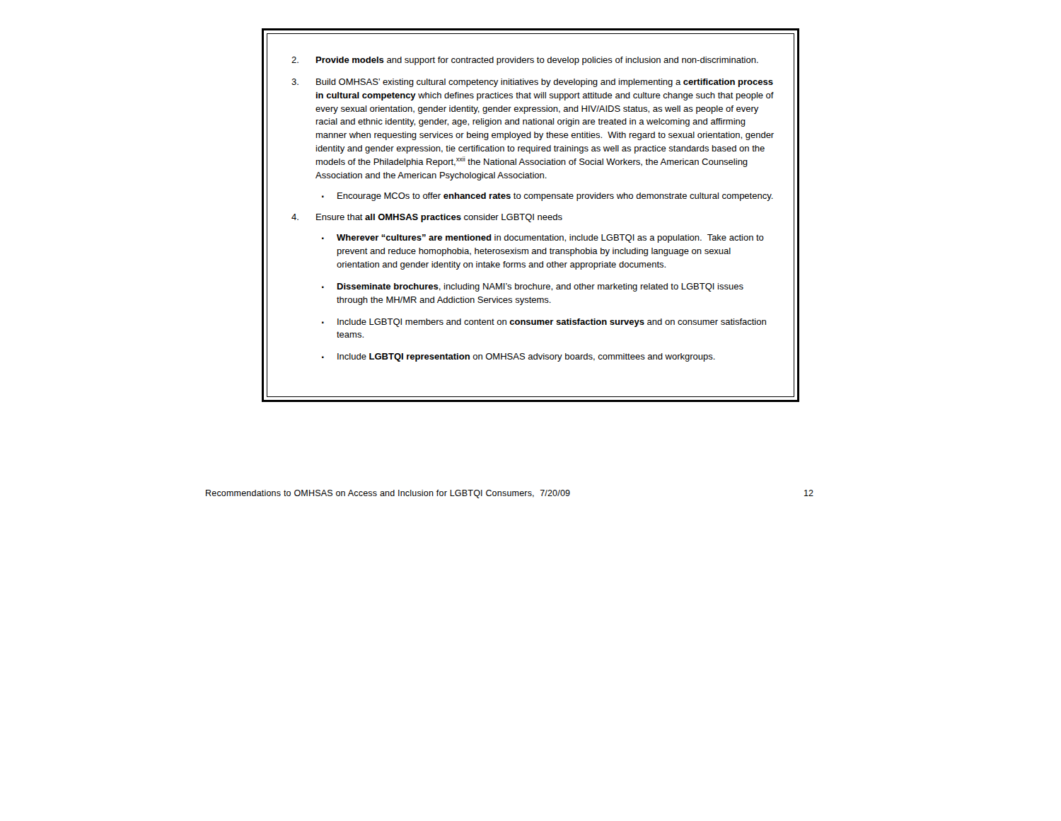2. Provide models and support for contracted providers to develop policies of inclusion and non-discrimination.
3. Build OMHSAS’ existing cultural competency initiatives by developing and implementing a certification process in cultural competency which defines practices that will support attitude and culture change such that people of every sexual orientation, gender identity, gender expression, and HIV/AIDS status, as well as people of every racial and ethnic identity, gender, age, religion and national origin are treated in a welcoming and affirming manner when requesting services or being employed by these entities. With regard to sexual orientation, gender identity and gender expression, tie certification to required trainings as well as practice standards based on the models of the Philadelphia Report,xxii the National Association of Social Workers, the American Counseling Association and the American Psychological Association.
Encourage MCOs to offer enhanced rates to compensate providers who demonstrate cultural competency.
4. Ensure that all OMHSAS practices consider LGBTQI needs
Wherever “cultures” are mentioned in documentation, include LGBTQI as a population. Take action to prevent and reduce homophobia, heterosexism and transphobia by including language on sexual orientation and gender identity on intake forms and other appropriate documents.
Disseminate brochures, including NAMI’s brochure, and other marketing related to LGBTQI issues through the MH/MR and Addiction Services systems.
Include LGBTQI members and content on consumer satisfaction surveys and on consumer satisfaction teams.
Include LGBTQI representation on OMHSAS advisory boards, committees and workgroups.
Recommendations to OMHSAS on Access and Inclusion for LGBTQI Consumers, 7/20/09
12